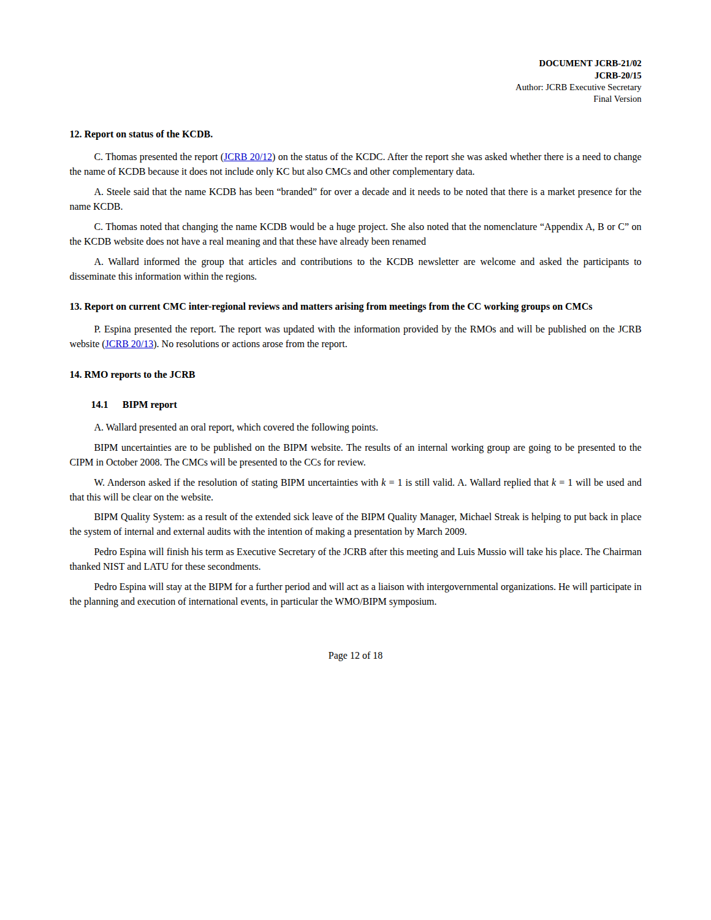DOCUMENT JCRB-21/02
JCRB-20/15
Author: JCRB Executive Secretary
Final Version
12. Report on status of the KCDB.
C. Thomas presented the report (JCRB 20/12) on the status of the KCDC. After the report she was asked whether there is a need to change the name of KCDB because it does not include only KC but also CMCs and other complementary data.
A. Steele said that the name KCDB has been “branded” for over a decade and it needs to be noted that there is a market presence for the name KCDB.
C. Thomas noted that changing the name KCDB would be a huge project. She also noted that the nomenclature “Appendix A, B or C” on the KCDB website does not have a real meaning and that these have already been renamed
A. Wallard informed the group that articles and contributions to the KCDB newsletter are welcome and asked the participants to disseminate this information within the regions.
13. Report on current CMC inter-regional reviews and matters arising from meetings from the CC working groups on CMCs
P. Espina presented the report. The report was updated with the information provided by the RMOs and will be published on the JCRB website (JCRB 20/13). No resolutions or actions arose from the report.
14. RMO reports to the JCRB
14.1 BIPM report
A. Wallard presented an oral report, which covered the following points.
BIPM uncertainties are to be published on the BIPM website. The results of an internal working group are going to be presented to the CIPM in October 2008. The CMCs will be presented to the CCs for review.
W. Anderson asked if the resolution of stating BIPM uncertainties with k = 1 is still valid. A. Wallard replied that k = 1 will be used and that this will be clear on the website.
BIPM Quality System: as a result of the extended sick leave of the BIPM Quality Manager, Michael Streak is helping to put back in place the system of internal and external audits with the intention of making a presentation by March 2009.
Pedro Espina will finish his term as Executive Secretary of the JCRB after this meeting and Luis Mussio will take his place. The Chairman thanked NIST and LATU for these secondments.
Pedro Espina will stay at the BIPM for a further period and will act as a liaison with intergovernmental organizations. He will participate in the planning and execution of international events, in particular the WMO/BIPM symposium.
Page 12 of 18